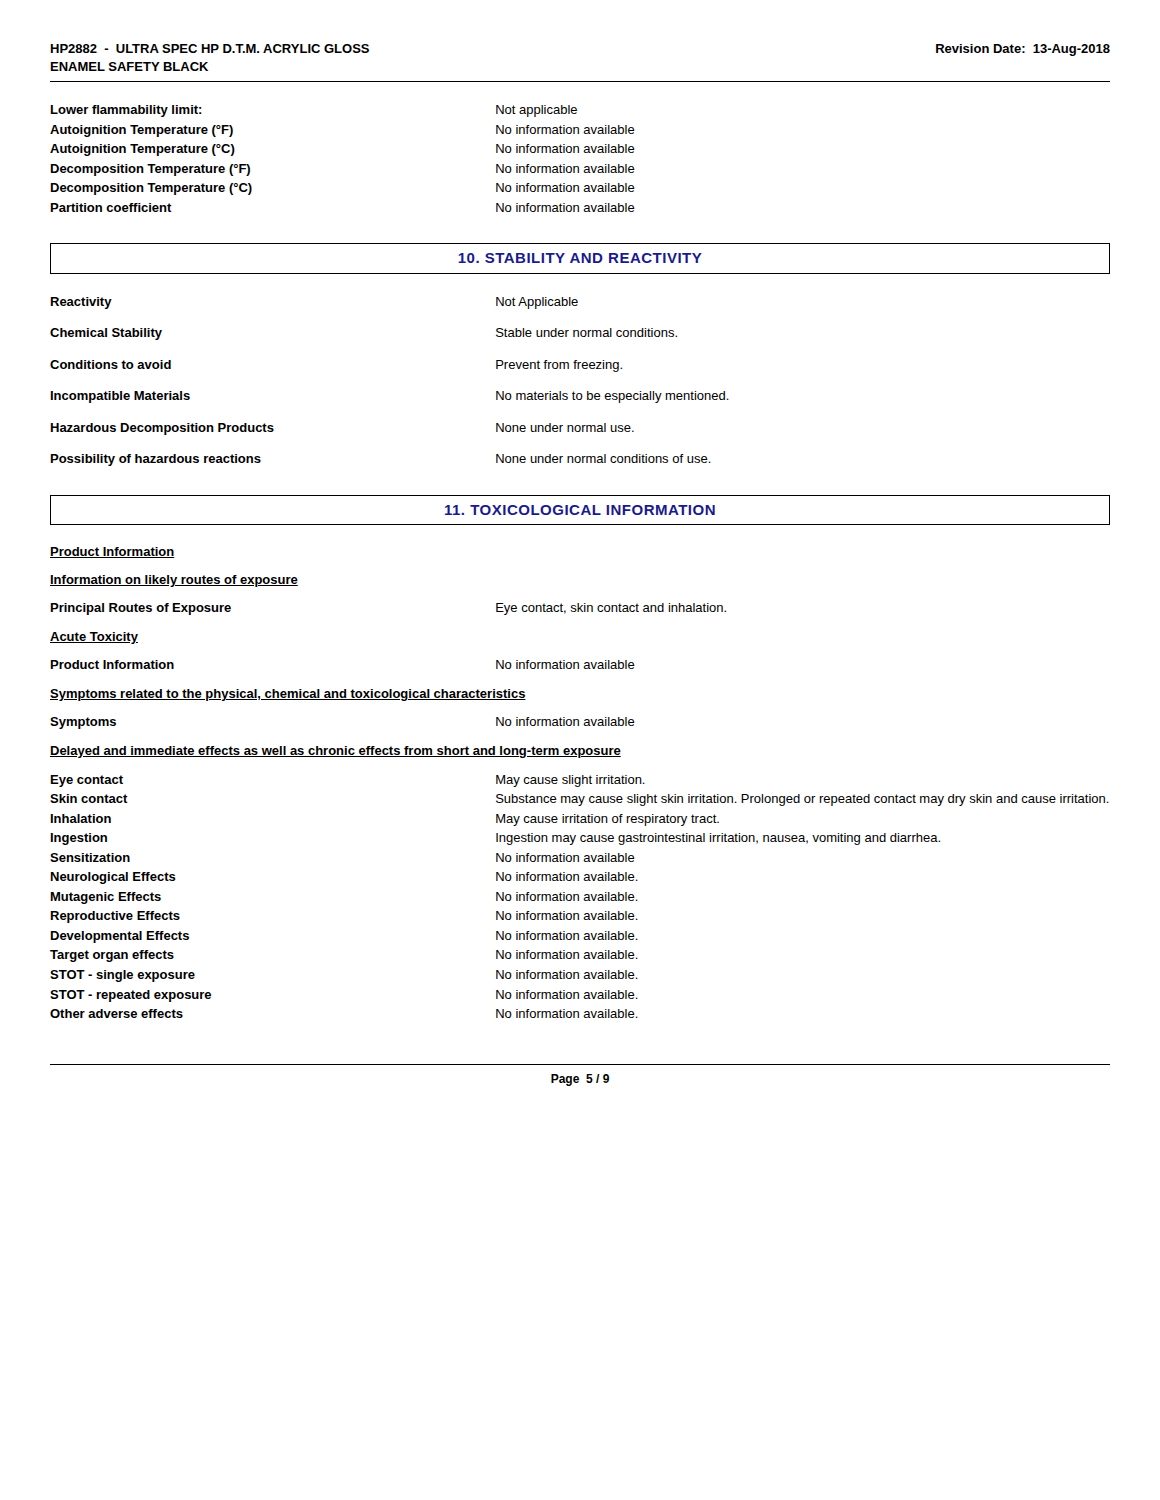HP2882 - ULTRA SPEC HP D.T.M. ACRYLIC GLOSS
ENAMEL SAFETY BLACK
Revision Date: 13-Aug-2018
| Lower flammability limit: | Not applicable |
| Autoignition Temperature (°F) | No information available |
| Autoignition Temperature (°C) | No information available |
| Decomposition Temperature (°F) | No information available |
| Decomposition Temperature (°C) | No information available |
| Partition coefficient | No information available |
10. STABILITY AND REACTIVITY
| Reactivity | Not Applicable |
| Chemical Stability | Stable under normal conditions. |
| Conditions to avoid | Prevent from freezing. |
| Incompatible Materials | No materials to be especially mentioned. |
| Hazardous Decomposition Products | None under normal use. |
| Possibility of hazardous reactions | None under normal conditions of use. |
11. TOXICOLOGICAL INFORMATION
Product Information
Information on likely routes of exposure
| Principal Routes of Exposure | Eye contact, skin contact and inhalation. |
Acute Toxicity
| Product Information | No information available |
Symptoms related to the physical, chemical and toxicological characteristics
| Symptoms | No information available |
Delayed and immediate effects as well as chronic effects from short and long-term exposure
| Eye contact | May cause slight irritation. |
| Skin contact | Substance may cause slight skin irritation. Prolonged or repeated contact may dry skin and cause irritation. |
| Inhalation | May cause irritation of respiratory tract. |
| Ingestion | Ingestion may cause gastrointestinal irritation, nausea, vomiting and diarrhea. |
| Sensitization | No information available |
| Neurological Effects | No information available. |
| Mutagenic Effects | No information available. |
| Reproductive Effects | No information available. |
| Developmental Effects | No information available. |
| Target organ effects | No information available. |
| STOT - single exposure | No information available. |
| STOT - repeated exposure | No information available. |
| Other adverse effects | No information available. |
Page 5 / 9